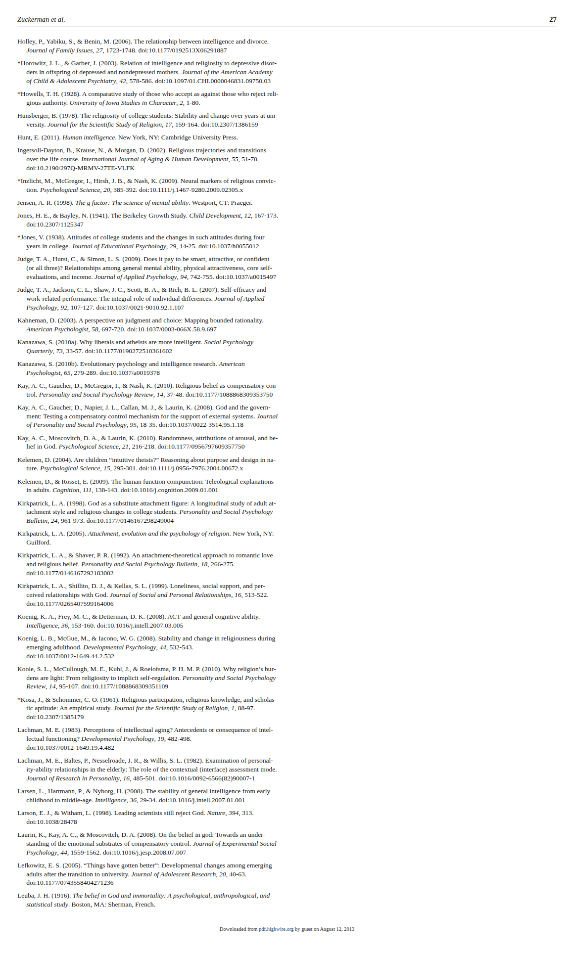Zuckerman et al.
27
Holley, P., Yabiku, S., & Benin, M. (2006). The relationship between intelligence and divorce. Journal of Family Issues, 27, 1723-1748. doi:10.1177/0192513X06291887
*Horowitz, J. L., & Garber, J. (2003). Relation of intelligence and religiosity to depressive disorders in offspring of depressed and nondepressed mothers. Journal of the American Academy of Child & Adolescent Psychiatry, 42, 578-586. doi:10.1097/01.CHI.0000046831.09750.03
*Howells, T. H. (1928). A comparative study of those who accept as against those who reject religious authority. University of Iowa Studies in Character, 2, 1-80.
Hunsberger, B. (1978). The religiosity of college students: Stability and change over years at university. Journal for the Scientific Study of Religion, 17, 159-164. doi:10.2307/1386159
Hunt, E. (2011). Human intelligence. New York, NY: Cambridge University Press.
Ingersoll-Dayton, B., Krause, N., & Morgan, D. (2002). Religious trajectories and transitions over the life course. International Journal of Aging & Human Development, 55, 51-70. doi:10.2190/297Q-MRMV-27TE-VLFK
*Inzlicht, M., McGregor, I., Hirsh, J. B., & Nash, K. (2009). Neural markers of religious conviction. Psychological Science, 20, 385-392. doi:10.1111/j.1467-9280.2009.02305.x
Jensen, A. R. (1998). The g factor: The science of mental ability. Westport, CT: Praeger.
Jones, H. E., & Bayley, N. (1941). The Berkeley Growth Study. Child Development, 12, 167-173. doi:10.2307/1125347
*Jones, V. (1938). Attitudes of college students and the changes in such attitudes during four years in college. Journal of Educational Psychology, 29, 14-25. doi:10.1037/h0055012
Judge, T. A., Hurst, C., & Simon, L. S. (2009). Does it pay to be smart, attractive, or confident (or all three)? Relationships among general mental ability, physical attractiveness, core self-evaluations, and income. Journal of Applied Psychology, 94, 742-755. doi:10.1037/a0015497
Judge, T. A., Jackson, C. L., Shaw, J. C., Scott, B. A., & Rich, B. L. (2007). Self-efficacy and work-related performance: The integral role of individual differences. Journal of Applied Psychology, 92, 107-127. doi:10.1037/0021-9010.92.1.107
Kahneman, D. (2003). A perspective on judgment and choice: Mapping bounded rationality. American Psychologist, 58, 697-720. doi:10.1037/0003-066X.58.9.697
Kanazawa, S. (2010a). Why liberals and atheists are more intelligent. Social Psychology Quarterly, 73, 33-57. doi:10.1177/0190272510361602
Kanazawa, S. (2010b). Evolutionary psychology and intelligence research. American Psychologist, 65, 279-289. doi:10.1037/a0019378
Kay, A. C., Gaucher, D., McGregor, I., & Nash, K. (2010). Religious belief as compensatory control. Personality and Social Psychology Review, 14, 37-48. doi:10.1177/1088868309353750
Kay, A. C., Gaucher, D., Napier, J. L., Callan, M. J., & Laurin, K. (2008). God and the government: Testing a compensatory control mechanism for the support of external systems. Journal of Personality and Social Psychology, 95, 18-35. doi:10.1037/0022-3514.95.1.18
Kay, A. C., Moscovitch, D. A., & Laurin, K. (2010). Randomness, attributions of arousal, and belief in God. Psychological Science, 21, 216-218. doi:10.1177/0956797609357750
Kelemen, D. (2004). Are children “intuitive theists?” Reasoning about purpose and design in nature. Psychological Science, 15, 295-301. doi:10.1111/j.0956-7976.2004.00672.x
Kelemen, D., & Rosset, E. (2009). The human function compunction: Teleological explanations in adults. Cognition, 111, 138-143. doi:10.1016/j.cognition.2009.01.001
Kirkpatrick, L. A. (1998). God as a substitute attachment figure: A longitudinal study of adult attachment style and religious changes in college students. Personality and Social Psychology Bulletin, 24, 961-973. doi:10.1177/0146167298249004
Kirkpatrick, L. A. (2005). Attachment, evolution and the psychology of religion. New York, NY: Guilford.
Kirkpatrick, L. A., & Shaver, P. R. (1992). An attachment-theoretical approach to romantic love and religious belief. Personality and Social Psychology Bulletin, 18, 266-275. doi:10.1177/0146167292183002
Kirkpatrick, L. A., Shillito, D. J., & Kellas, S. L. (1999). Loneliness, social support, and perceived relationships with God. Journal of Social and Personal Relationships, 16, 513-522. doi:10.1177/0265407599164006
Koenig, K. A., Frey, M. C., & Detterman, D. K. (2008). ACT and general cognitive ability. Intelligence, 36, 153-160. doi:10.1016/j.intell.2007.03.005
Koenig, L. B., McGue, M., & Iacono, W. G. (2008). Stability and change in religiousness during emerging adulthood. Developmental Psychology, 44, 532-543. doi:10.1037/0012-1649.44.2.532
Koole, S. L., McCullough, M. E., Kuhl, J., & Roelofsma, P. H. M. P. (2010). Why religion’s burdens are light: From religiosity to implicit self-regulation. Personality and Social Psychology Review, 14, 95-107. doi:10.1177/1088868309351109
*Kosa, J., & Schommer, C. O. (1961). Religious participation, religious knowledge, and scholastic aptitude: An empirical study. Journal for the Scientific Study of Religion, 1, 88-97. doi:10.2307/1385179
Lachman, M. E. (1983). Perceptions of intellectual aging? Antecedents or consequence of intellectual functioning? Developmental Psychology, 19, 482-498. doi:10.1037/0012-1649.19.4.482
Lachman, M. E., Baltes, P., Nesselroade, J. R., & Willis, S. L. (1982). Examination of personality-ability relationships in the elderly: The role of the contextual (interface) assessment mode. Journal of Research in Personality, 16, 485-501. doi:10.1016/0092-6566(82)90007-1
Larsen, L., Hartmann, P., & Nyborg, H. (2008). The stability of general intelligence from early childhood to middle-age. Intelligence, 36, 29-34. doi:10.1016/j.intell.2007.01.001
Larson, E. J., & Witham, L. (1998). Leading scientists still reject God. Nature, 394, 313. doi:10.1038/28478
Laurin, K., Kay, A. C., & Moscovitch, D. A. (2008). On the belief in god: Towards an understanding of the emotional substrates of compensatory control. Journal of Experimental Social Psychology, 44, 1559-1562. doi:10.1016/j.jesp.2008.07.007
Lefkowitz, E. S. (2005). “Things have gotten better”: Developmental changes among emerging adults after the transition to university. Journal of Adolescent Research, 20, 40-63. doi:10.1177/0743558404271236
Leuba, J. H. (1916). The belief in God and immortality: A psychological, anthropological, and statistical study. Boston, MA: Sherman, French.
Downloaded from pdf.highwire.org by guest on August 12, 2013